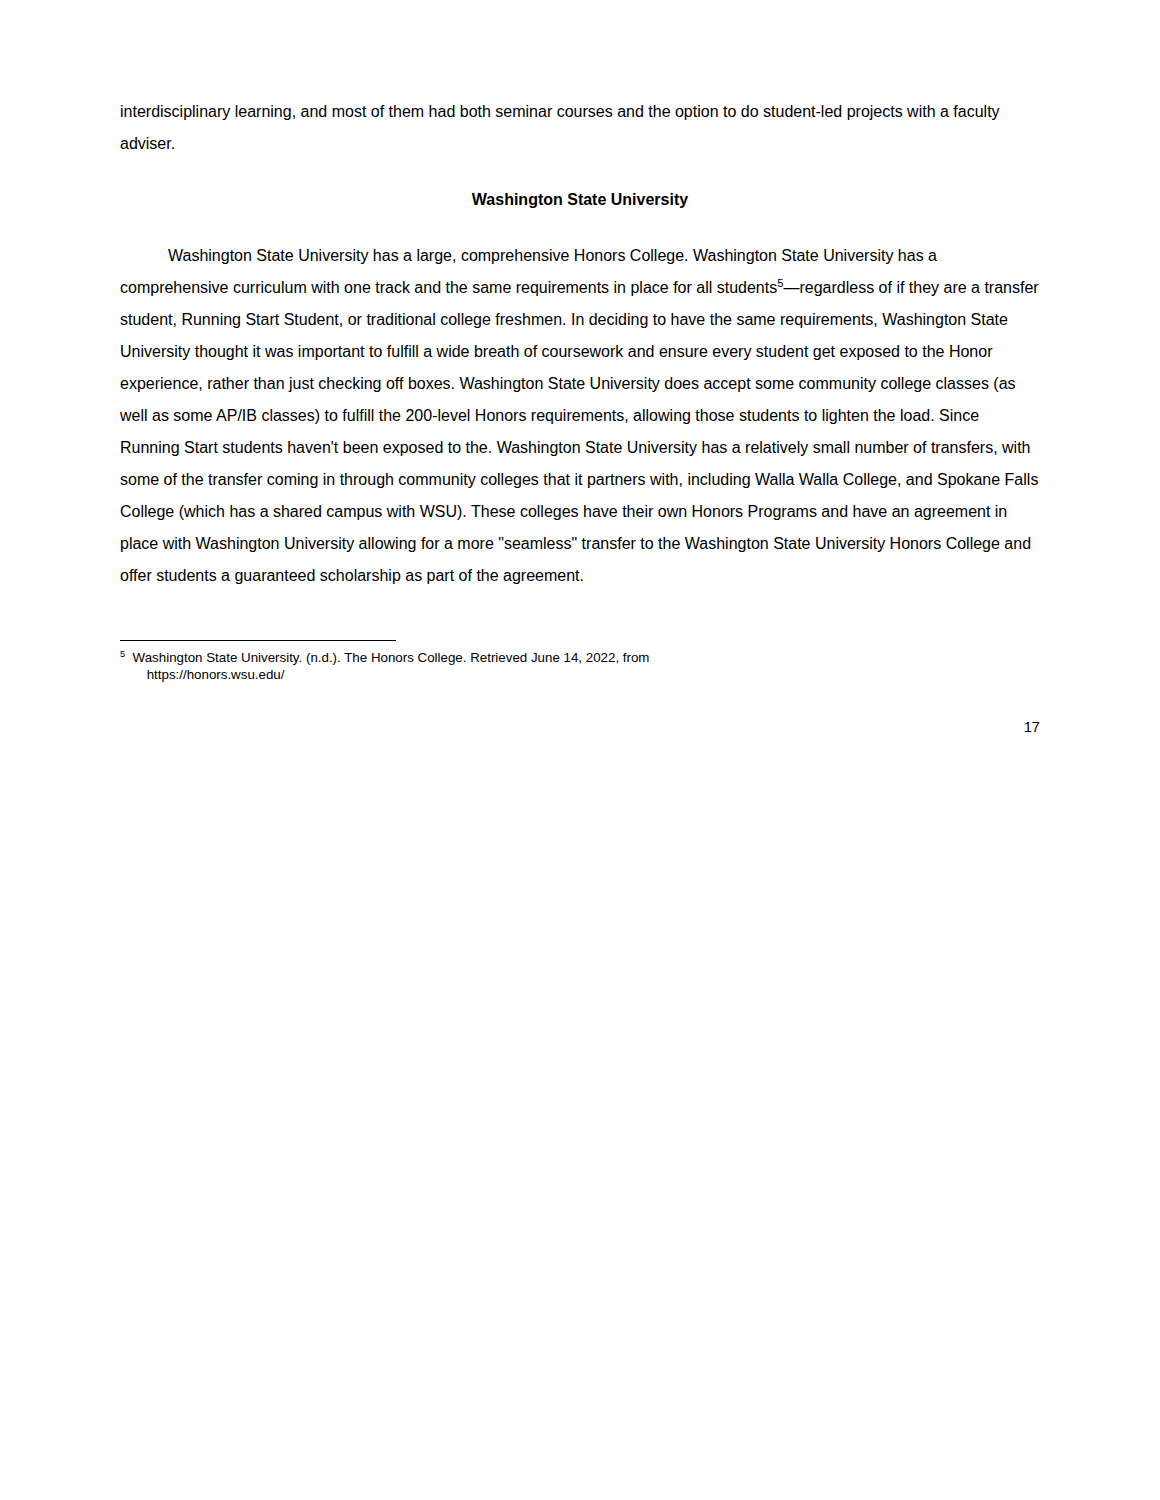interdisciplinary learning, and most of them had both seminar courses and the option to do student-led projects with a faculty adviser.
Washington State University
Washington State University has a large, comprehensive Honors College. Washington State University has a comprehensive curriculum with one track and the same requirements in place for all students5—regardless of if they are a transfer student, Running Start Student, or traditional college freshmen. In deciding to have the same requirements, Washington State University thought it was important to fulfill a wide breath of coursework and ensure every student get exposed to the Honor experience, rather than just checking off boxes. Washington State University does accept some community college classes (as well as some AP/IB classes) to fulfill the 200-level Honors requirements, allowing those students to lighten the load. Since Running Start students haven't been exposed to the. Washington State University has a relatively small number of transfers, with some of the transfer coming in through community colleges that it partners with, including Walla Walla College, and Spokane Falls College (which has a shared campus with WSU). These colleges have their own Honors Programs and have an agreement in place with Washington University allowing for a more "seamless" transfer to the Washington State University Honors College and offer students a guaranteed scholarship as part of the agreement.
5 Washington State University. (n.d.). The Honors College. Retrieved June 14, 2022, from https://honors.wsu.edu/
17